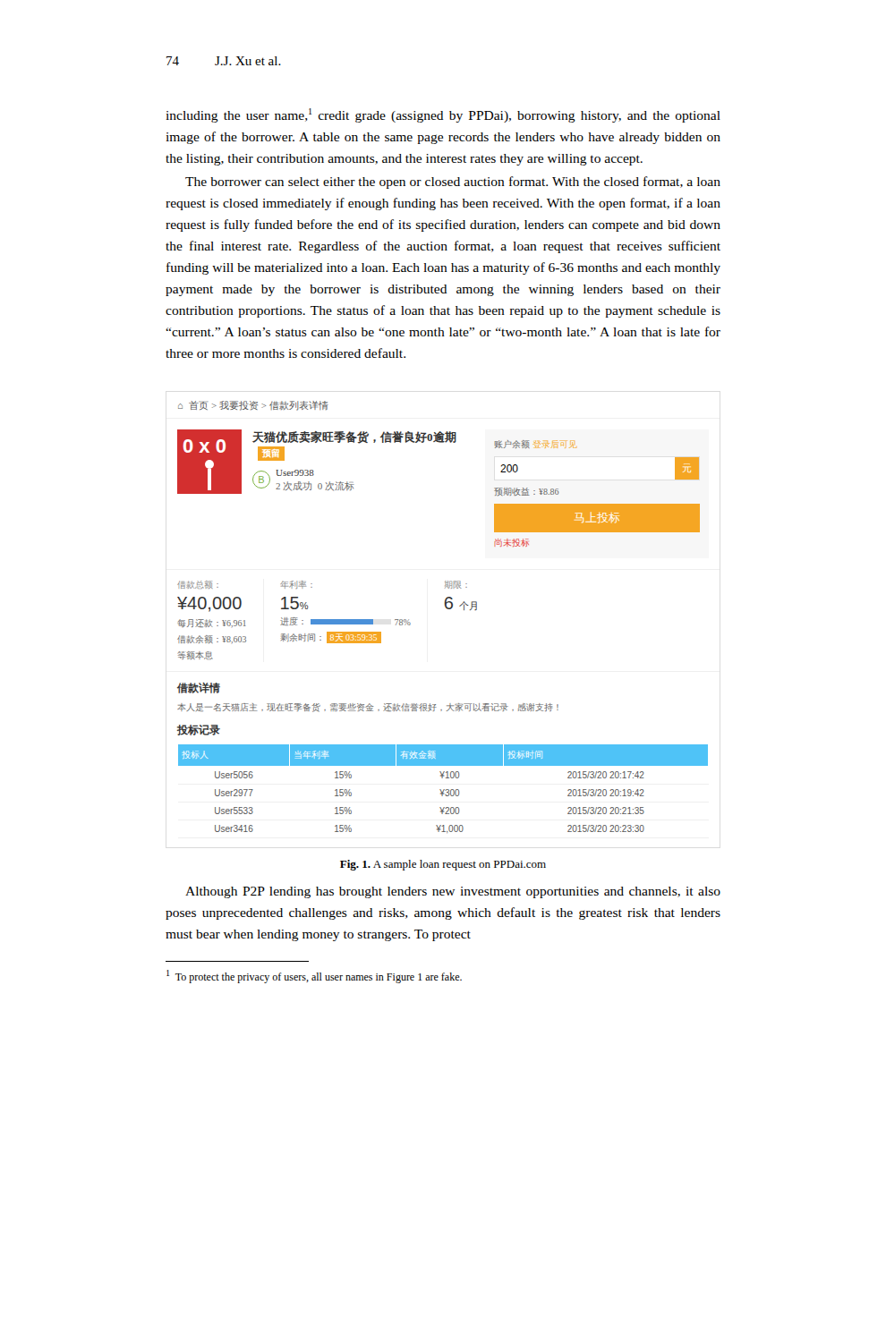74 J.J. Xu et al.
including the user name,1 credit grade (assigned by PPDai), borrowing history, and the optional image of the borrower. A table on the same page records the lenders who have already bidden on the listing, their contribution amounts, and the interest rates they are willing to accept.
The borrower can select either the open or closed auction format. With the closed format, a loan request is closed immediately if enough funding has been received. With the open format, if a loan request is fully funded before the end of its specified duration, lenders can compete and bid down the final interest rate. Regardless of the auction format, a loan request that receives sufficient funding will be materialized into a loan. Each loan has a maturity of 6-36 months and each monthly payment made by the borrower is distributed among the winning lenders based on their contribution proportions. The status of a loan that has been repaid up to the payment schedule is “current.” A loan’s status can also be “one month late” or “two-month late.” A loan that is late for three or more months is considered default.
⌂ 首页 > 我要投资 > 借款列表详情
0 x 0
天猫优质卖家旺季备货，信誉良好0逾期 预留
B
User9938
2 次成功 0 次流标
账户余额 登录后可见
元
预期收益：¥8.86
马上投标
尚未投标
借款总额：
¥40,000
每月还款：¥6,961
借款余额：¥8,603
等额本息
年利率：
15%
进度： 78%
剩余时间：8天 03:59:35
期限：
6 个月
借款详情
本人是一名天猫店主，现在旺季备货，需要些资金，还款信誉很好，大家可以看记录，感谢支持！
投标记录
| 投标人 | 当年利率 | 有效金额 | 投标时间 |
| --- | --- | --- | --- |
| User5056 | 15% | ¥100 | 2015/3/20 20:17:42 |
| User2977 | 15% | ¥300 | 2015/3/20 20:19:42 |
| User5533 | 15% | ¥200 | 2015/3/20 20:21:35 |
| User3416 | 15% | ¥1,000 | 2015/3/20 20:23:30 |
Fig. 1. A sample loan request on PPDai.com
Although P2P lending has brought lenders new investment opportunities and channels, it also poses unprecedented challenges and risks, among which default is the greatest risk that lenders must bear when lending money to strangers. To protect
1 To protect the privacy of users, all user names in Figure 1 are fake.